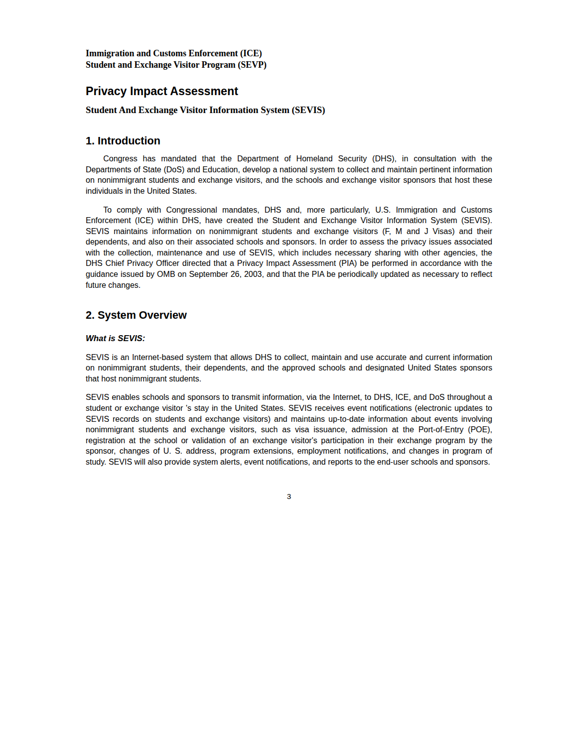Immigration and Customs Enforcement (ICE)
Student and Exchange Visitor Program (SEVP)
Privacy Impact Assessment
Student And Exchange Visitor Information System (SEVIS)
1. Introduction
Congress has mandated that the Department of Homeland Security (DHS), in consultation with the Departments of State (DoS) and Education, develop a national system to collect and maintain pertinent information on nonimmigrant students and exchange visitors, and the schools and exchange visitor sponsors that host these individuals in the United States.
To comply with Congressional mandates, DHS and, more particularly, U.S. Immigration and Customs Enforcement (ICE) within DHS, have created the Student and Exchange Visitor Information System (SEVIS). SEVIS maintains information on nonimmigrant students and exchange visitors (F, M and J Visas) and their dependents, and also on their associated schools and sponsors. In order to assess the privacy issues associated with the collection, maintenance and use of SEVIS, which includes necessary sharing with other agencies, the DHS Chief Privacy Officer directed that a Privacy Impact Assessment (PIA) be performed in accordance with the guidance issued by OMB on September 26, 2003, and that the PIA be periodically updated as necessary to reflect future changes.
2. System Overview
What is SEVIS:
SEVIS is an Internet-based system that allows DHS to collect, maintain and use accurate and current information on nonimmigrant students, their dependents, and the approved schools and designated United States sponsors that host nonimmigrant students.
SEVIS enables schools and sponsors to transmit information, via the Internet, to DHS, ICE, and DoS throughout a student or exchange visitor 's stay in the United States. SEVIS receives event notifications (electronic updates to SEVIS records on students and exchange visitors) and maintains up-to-date information about events involving nonimmigrant students and exchange visitors, such as visa issuance, admission at the Port-of-Entry (POE), registration at the school or validation of an exchange visitor's participation in their exchange program by the sponsor, changes of U. S. address, program extensions, employment notifications, and changes in program of study. SEVIS will also provide system alerts, event notifications, and reports to the end-user schools and sponsors.
3